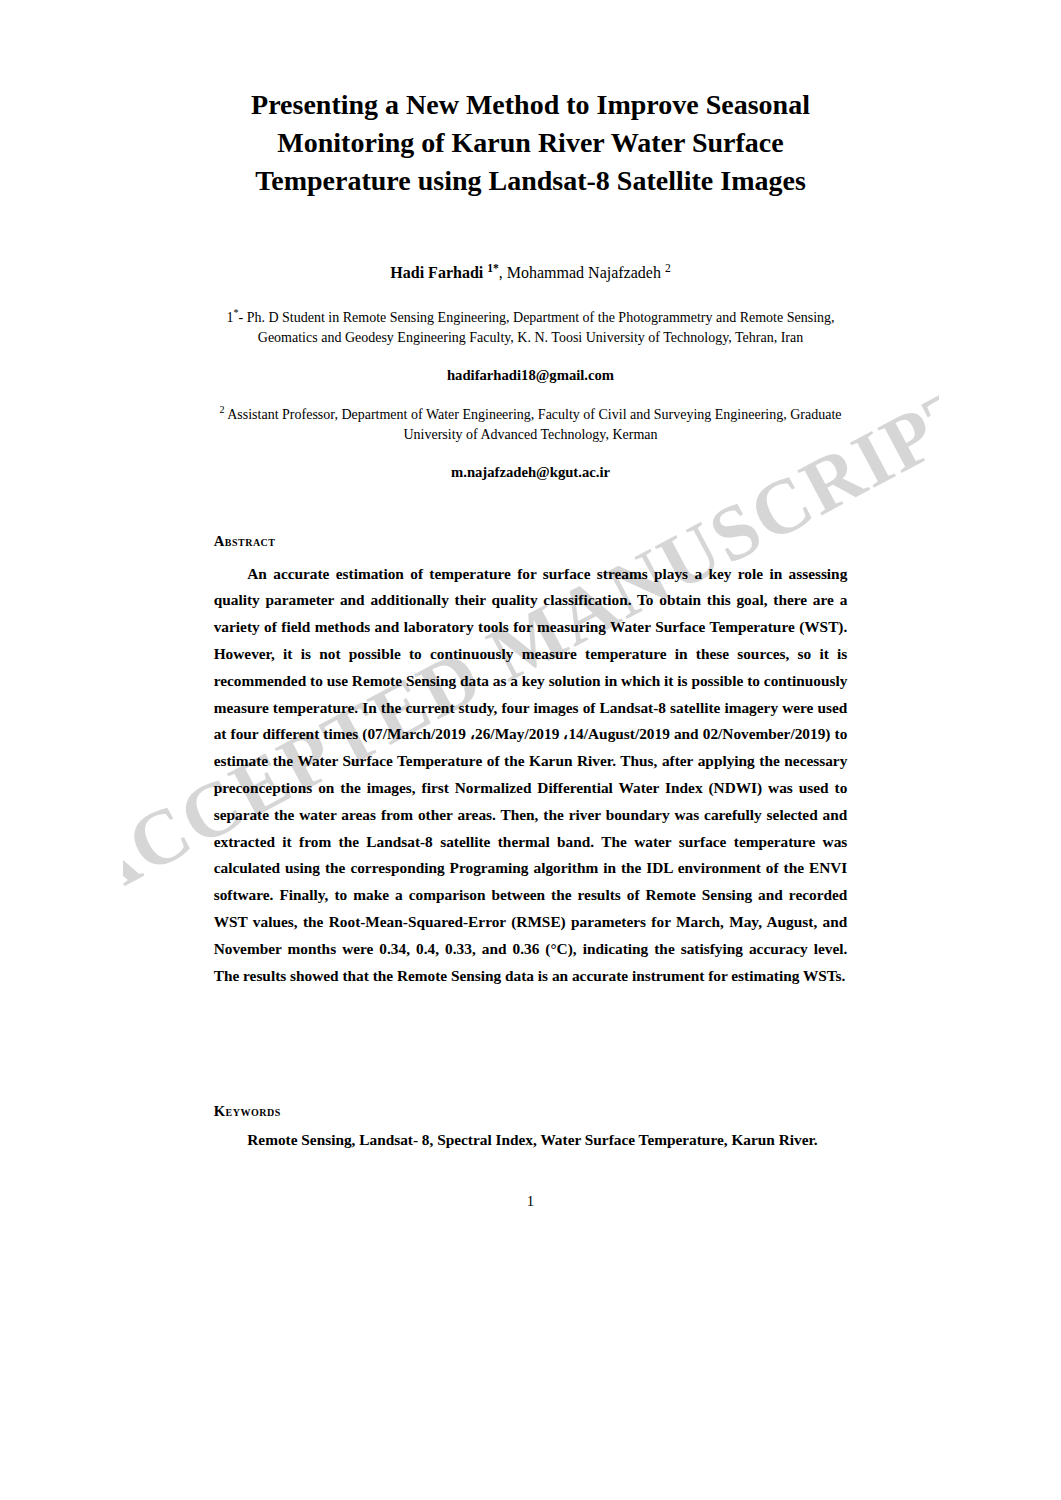ACCEPTED MANUSCRIPT
Presenting a New Method to Improve Seasonal Monitoring of Karun River Water Surface Temperature using Landsat-8 Satellite Images
Hadi Farhadi 1*, Mohammad Najafzadeh 2
1*- Ph. D Student in Remote Sensing Engineering, Department of the Photogrammetry and Remote Sensing, Geomatics and Geodesy Engineering Faculty, K. N. Toosi University of Technology, Tehran, Iran
hadifarhadi18@gmail.com
2 Assistant Professor, Department of Water Engineering, Faculty of Civil and Surveying Engineering, Graduate University of Advanced Technology, Kerman
m.najafzadeh@kgut.ac.ir
Abstract
An accurate estimation of temperature for surface streams plays a key role in assessing quality parameter and additionally their quality classification. To obtain this goal, there are a variety of field methods and laboratory tools for measuring Water Surface Temperature (WST). However, it is not possible to continuously measure temperature in these sources, so it is recommended to use Remote Sensing data as a key solution in which it is possible to continuously measure temperature. In the current study, four images of Landsat-8 satellite imagery were used at four different times (07/March/2019 ،26/May/2019 ،14/August/2019 and 02/November/2019) to estimate the Water Surface Temperature of the Karun River. Thus, after applying the necessary preconceptions on the images, first Normalized Differential Water Index (NDWI) was used to separate the water areas from other areas. Then, the river boundary was carefully selected and extracted it from the Landsat-8 satellite thermal band. The water surface temperature was calculated using the corresponding Programing algorithm in the IDL environment of the ENVI software. Finally, to make a comparison between the results of Remote Sensing and recorded WST values, the Root-Mean-Squared-Error (RMSE) parameters for March, May, August, and November months were 0.34, 0.4, 0.33, and 0.36 (°C), indicating the satisfying accuracy level. The results showed that the Remote Sensing data is an accurate instrument for estimating WSTs.
Keywords
Remote Sensing, Landsat- 8, Spectral Index, Water Surface Temperature, Karun River.
1